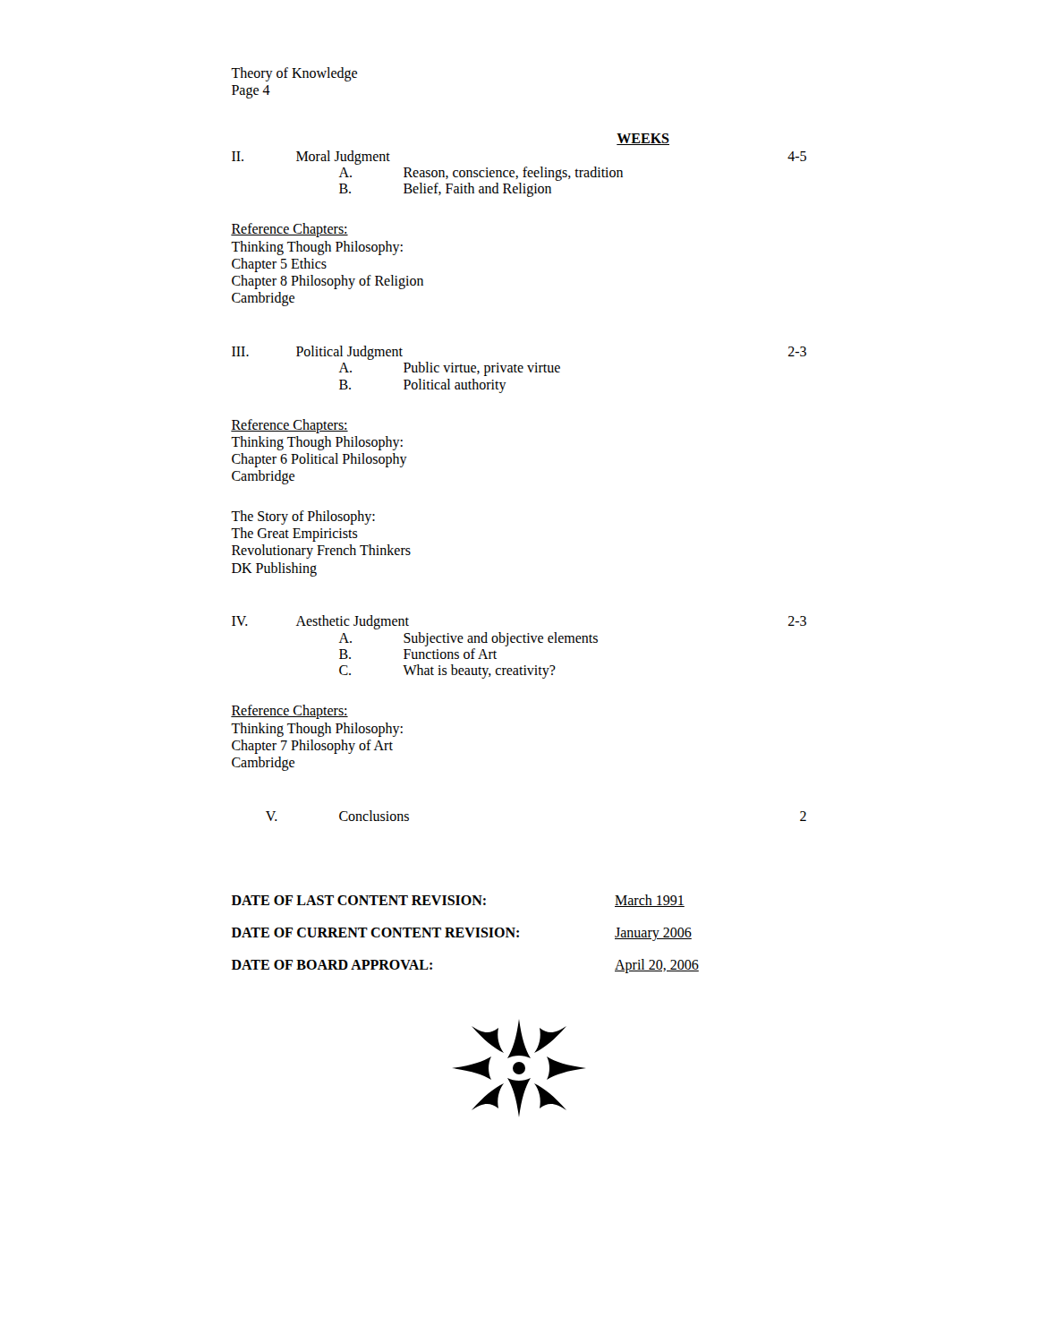Theory of Knowledge
Page 4
WEEKS
| II. | Moral Judgment | 4-5 |
| | A. Reason, conscience, feelings, tradition B. Belief, Faith and Religion | |
Reference Chapters:
Thinking Though Philosophy:
Chapter 5 Ethics
Chapter 8 Philosophy of Religion
Cambridge
| III. | Political Judgment | 2-3 |
| | A. Public virtue, private virtue B. Political authority | |
Reference Chapters:
Thinking Though Philosophy:
Chapter 6 Political Philosophy
Cambridge
The Story of Philosophy:
The Great Empiricists
Revolutionary French Thinkers
DK Publishing
| IV. | Aesthetic Judgment | 2-3 |
| | A. Subjective and objective elements B. Functions of Art C. What is beauty, creativity? | |
Reference Chapters:
Thinking Though Philosophy:
Chapter 7 Philosophy of Art
Cambridge
| V. | Conclusions | 2 |
| DATE OF LAST CONTENT REVISION: | March 1991 |
| DATE OF CURRENT CONTENT REVISION: | January 2006 |
| DATE OF BOARD APPROVAL: | April 20, 2006 |